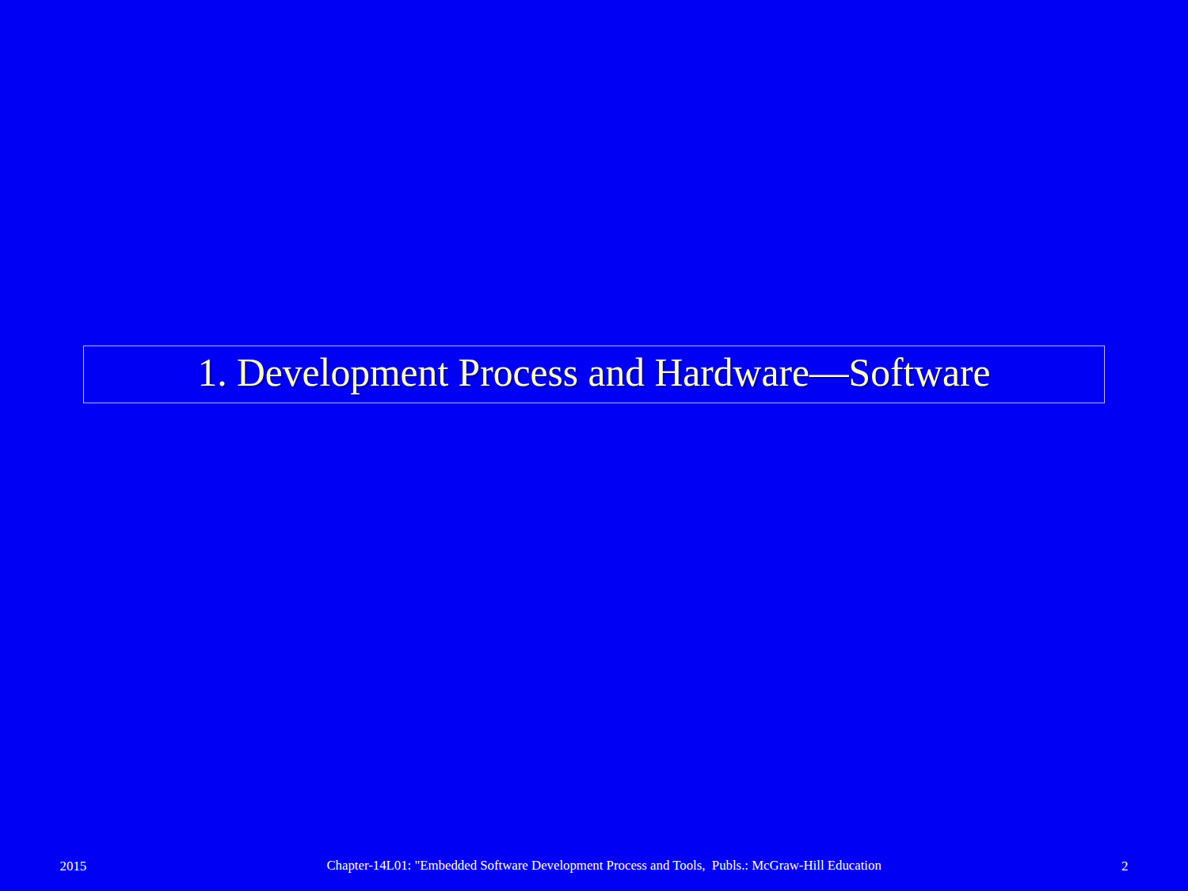1. Development Process and Hardware—Software
2015
Chapter-14L01: "Embedded Software Development Process and Tools, Publs.: McGraw-Hill Education
2